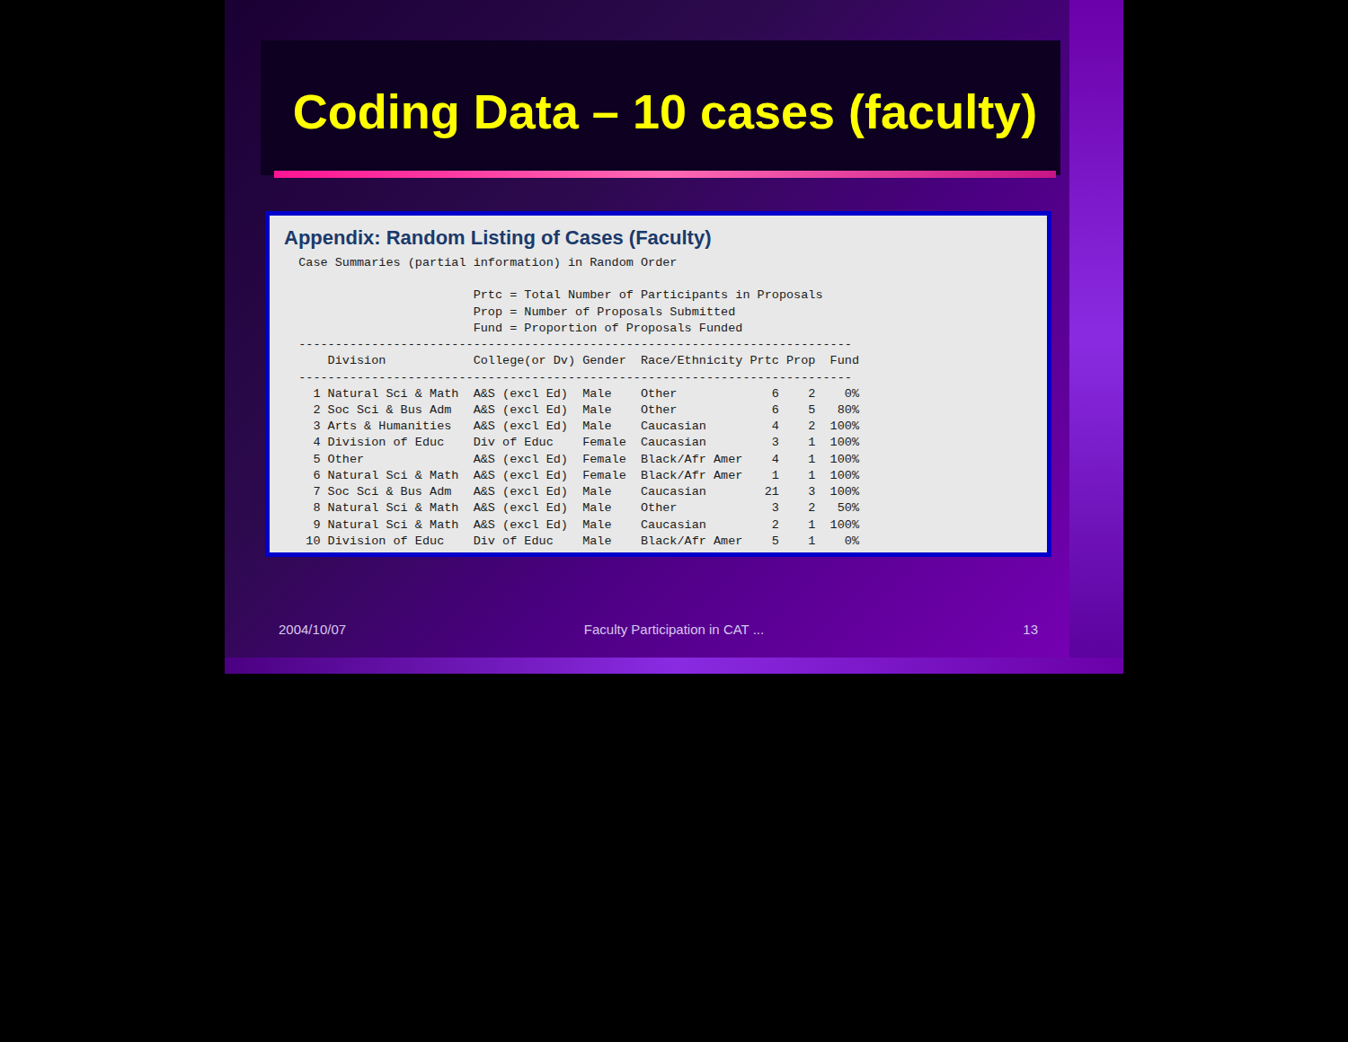Coding Data – 10 cases (faculty)
Appendix: Random Listing of Cases (Faculty)
  Case Summaries (partial information) in Random Order

                          Prtc = Total Number of Participants in Proposals
                          Prop = Number of Proposals Submitted
                          Fund = Proportion of Proposals Funded
  ----------------------------------------------------------------------------
      Division            College(or Dv) Gender  Race/Ethnicity Prtc Prop  Fund
  ----------------------------------------------------------------------------
    1 Natural Sci & Math  A&S (excl Ed)  Male    Other             6    2    0%
    2 Soc Sci & Bus Adm   A&S (excl Ed)  Male    Other             6    5   80%
    3 Arts & Humanities   A&S (excl Ed)  Male    Caucasian         4    2  100%
    4 Division of Educ    Div of Educ    Female  Caucasian         3    1  100%
    5 Other               A&S (excl Ed)  Female  Black/Afr Amer    4    1  100%
    6 Natural Sci & Math  A&S (excl Ed)  Female  Black/Afr Amer    1    1  100%
    7 Soc Sci & Bus Adm   A&S (excl Ed)  Male    Caucasian        21    3  100%
    8 Natural Sci & Math  A&S (excl Ed)  Male    Other             3    2   50%
    9 Natural Sci & Math  A&S (excl Ed)  Male    Caucasian         2    1  100%
   10 Division of Educ    Div of Educ    Male    Black/Afr Amer    5    1    0%
2004/10/07 Faculty Participation in CAT ... 13